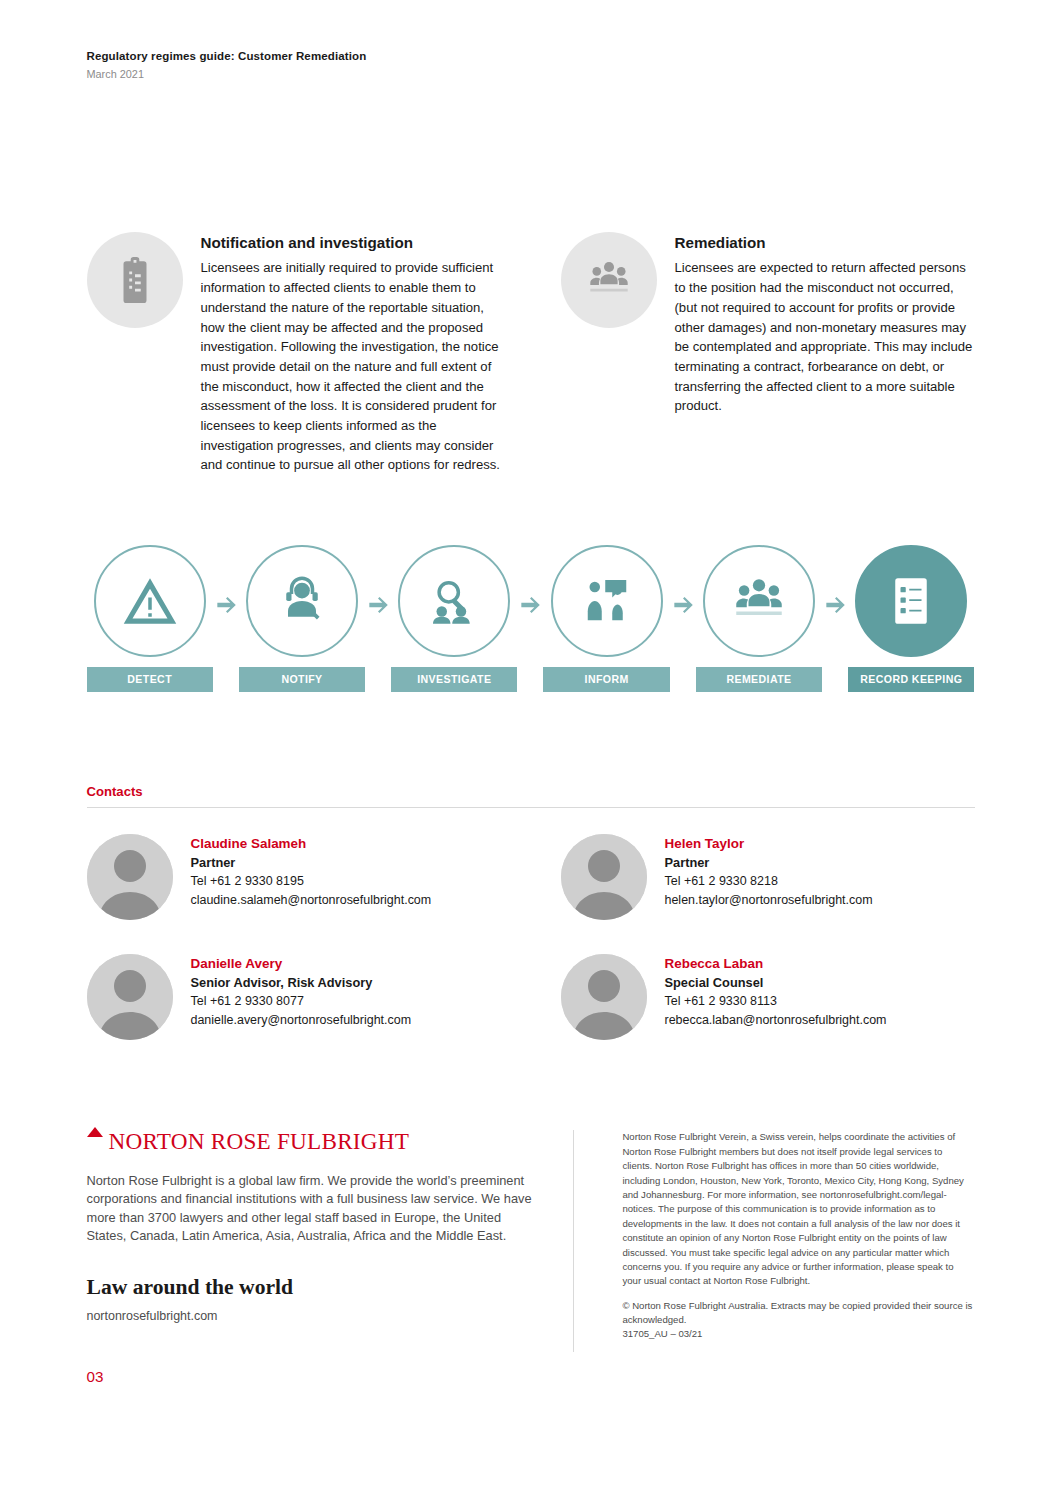Regulatory regimes guide: Customer Remediation
March 2021
Notification and investigation
Licensees are initially required to provide sufficient information to affected clients to enable them to understand the nature of the reportable situation, how the client may be affected and the proposed investigation. Following the investigation, the notice must provide detail on the nature and full extent of the misconduct, how it affected the client and the assessment of the loss. It is considered prudent for licensees to keep clients informed as the investigation progresses, and clients may consider and continue to pursue all other options for redress.
Remediation
Licensees are expected to return affected persons to the position had the misconduct not occurred, (but not required to account for profits or provide other damages) and non-monetary measures may be contemplated and appropriate. This may include terminating a contract, forbearance on debt, or transferring the affected client to a more suitable product.
Detect
Notify
Investigate
Inform
Remediate
Record keeping
Contacts
Claudine Salameh
Partner
Tel +61 2 9330 8195
claudine.salameh@nortonrosefulbright.com
Helen Taylor
Partner
Tel +61 2 9330 8218
helen.taylor@nortonrosefulbright.com
Danielle Avery
Senior Advisor, Risk Advisory
Tel +61 2 9330 8077
danielle.avery@nortonrosefulbright.com
Rebecca Laban
Special Counsel
Tel +61 2 9330 8113
rebecca.laban@nortonrosefulbright.com
NORTON ROSE FULBRIGHT
Norton Rose Fulbright is a global law firm. We provide the world’s preeminent corporations and financial institutions with a full business law service. We have more than 3700 lawyers and other legal staff based in Europe, the United States, Canada, Latin America, Asia, Australia, Africa and the Middle East.
Law around the world
nortonrosefulbright.com
Norton Rose Fulbright Verein, a Swiss verein, helps coordinate the activities of Norton Rose Fulbright members but does not itself provide legal services to clients. Norton Rose Fulbright has offices in more than 50 cities worldwide, including London, Houston, New York, Toronto, Mexico City, Hong Kong, Sydney and Johannesburg. For more information, see nortonrosefulbright.com/legal-notices. The purpose of this communication is to provide information as to developments in the law. It does not contain a full analysis of the law nor does it constitute an opinion of any Norton Rose Fulbright entity on the points of law discussed. You must take specific legal advice on any particular matter which concerns you. If you require any advice or further information, please speak to your usual contact at Norton Rose Fulbright.
© Norton Rose Fulbright Australia. Extracts may be copied provided their source is acknowledged.
31705_AU – 03/21
03